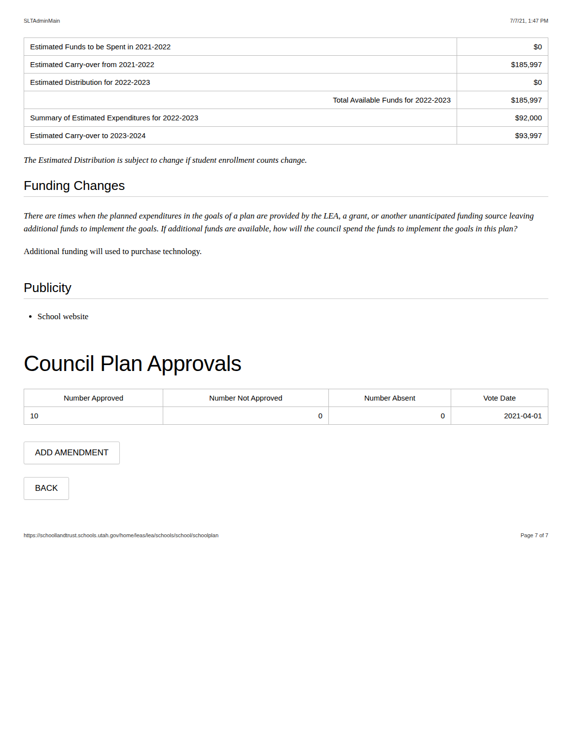SLTAdminMain 7/7/21, 1:47 PM
| Estimated Funds to be Spent in 2021-2022 | $0 |
| Estimated Carry-over from 2021-2022 | $185,997 |
| Estimated Distribution for 2022-2023 | $0 |
| Total Available Funds for 2022-2023 | $185,997 |
| Summary of Estimated Expenditures for 2022-2023 | $92,000 |
| Estimated Carry-over to 2023-2024 | $93,997 |
The Estimated Distribution is subject to change if student enrollment counts change.
Funding Changes
There are times when the planned expenditures in the goals of a plan are provided by the LEA, a grant, or another unanticipated funding source leaving additional funds to implement the goals. If additional funds are available, how will the council spend the funds to implement the goals in this plan?
Additional funding will used to purchase technology.
Publicity
School website
Council Plan Approvals
| Number Approved | Number Not Approved | Number Absent | Vote Date |
| --- | --- | --- | --- |
| 10 | 0 | 0 | 2021-04-01 |
ADD AMENDMENT
BACK
https://schoollandtrust.schools.utah.gov/home/leas/lea/schools/school/schoolplan Page 7 of 7